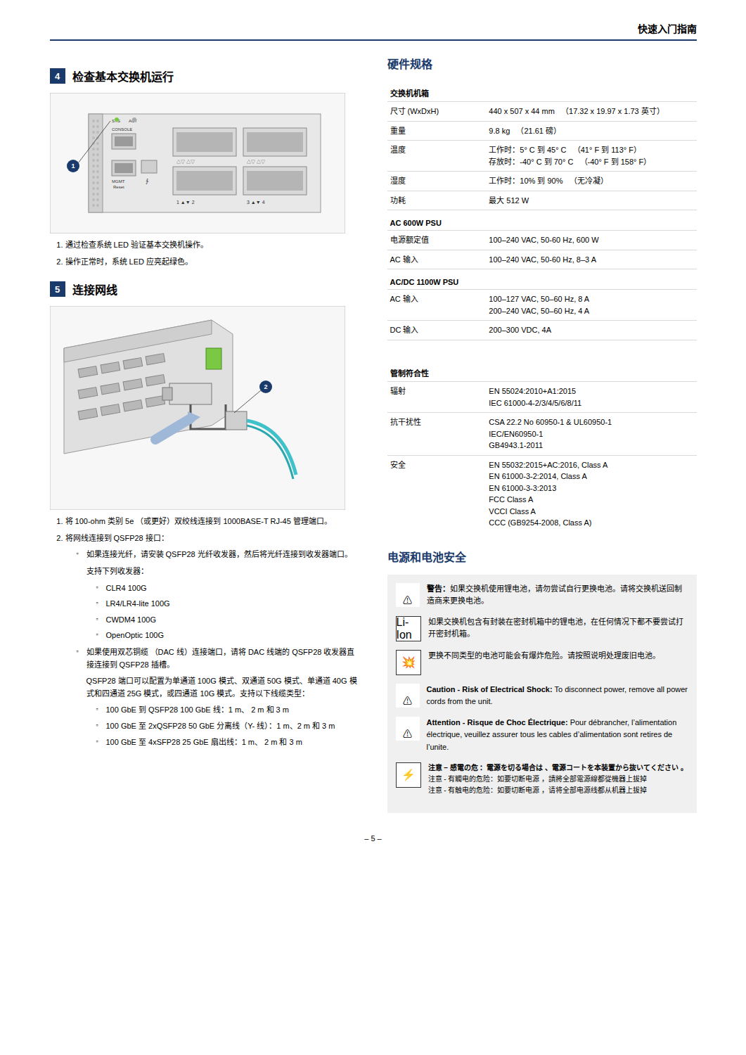快速入门指南
4
检查基本交换机运行
SYS ACT CONSOLE MGMT Reset ∱ △▽ △▽ △▽ △▽ 1 ▲▼ 2 3 ▲▼ 4 1
通过检查系统 LED 验证基本交换机操作。
操作正常时，系统 LED 应亮起绿色。
5
连接网线
2
将 100-ohm 类别 5e （或更好）双绞线连接到 1000BASE-T RJ-45 管理端口。
将网线连接到 QSFP28 接口：
如果连接光纤，请安装 QSFP28 光纤收发器，然后将光纤连接到收发器端口。
支持下列收发器：
CLR4 100G
LR4/LR4-lite 100G
CWDM4 100G
OpenOptic 100G
如果使用双芯铜缆 （DAC 线）连接端口，请将 DAC 线端的 QSFP28 收发器直接连接到 QSFP28 插槽。
QSFP28 端口可以配置为单通道 100G 模式、双通道 50G 模式、单通道 40G 模式和四通道 25G 模式，或四通道 10G 模式。支持以下线缆类型：
100 GbE 到 QSFP28 100 GbE 线：1 m、 2 m 和 3 m
100 GbE 至 2xQSFP28 50 GbE 分离线（Y- 线）：1 m、2 m 和 3 m
100 GbE 至 4xSFP28 25 GbE 扇出线：1 m、 2 m 和 3 m
硬件规格
交换机机箱
| 尺寸 (WxDxH) | 440 x 507 x 44 mm （17.32 x 19.97 x 1.73 英寸） |
| 重量 | 9.8 kg （21.61 磅） |
| 温度 | 工作时：5° C 到 45° C （41° F 到 113° F） 存放时：-40° C 到 70° C （-40° F 到 158° F） |
| 湿度 | 工作时：10% 到 90% （无冷凝） |
| 功耗 | 最大 512 W |
AC 600W PSU
| 电源额定值 | 100–240 VAC, 50-60 Hz, 600 W |
| AC 输入 | 100–240 VAC, 50-60 Hz, 8–3 A |
AC/DC 1100W PSU
| AC 输入 | 100–127 VAC, 50–60 Hz, 8 A 200–240 VAC, 50–60 Hz, 4 A |
| DC 输入 | 200–300 VDC, 4A |
管制符合性
| 辐射 | EN 55024:2010+A1:2015 IEC 61000-4-2/3/4/5/6/8/11 |
| 抗干扰性 | CSA 22.2 No 60950-1 & UL60950-1 IEC/EN60950-1 GB4943.1-2011 |
| 安全 | EN 55032:2015+AC:2016, Class A EN 61000-3-2:2014, Class A EN 61000-3-3:2013 FCC Class A VCCI Class A CCC (GB9254-2008, Class A) |
电源和电池安全
警告：如果交换机使用锂电池，请勿尝试自行更换电池。请将交换机送回制造商来更换电池。
Li-Ion
如果交换机包含有封装在密封机箱中的锂电池，在任何情况下都不要尝试打开密封机箱。
💥
更换不同类型的电池可能会有爆炸危险。请按照说明处理废旧电池。
Caution - Risk of Electrical Shock: To disconnect power, remove all power cords from the unit.
Attention - Risque de Choc Électrique: Pour débrancher, l’alimentation électrique, veuillez assurer tous les cables d’alimentation sont retires de l’unite.
⚡
注意 – 感電の危 ：電源を切る場合は 、電源コートを本装置から抜いてください 。
注意 - 有觸电的危险：如要切断电源 ，請將全部電源線都從機器上拔掉
注意 - 有触电的危险：如要切断电源 ，请将全部电源线都从机器上拔掉
– 5 –